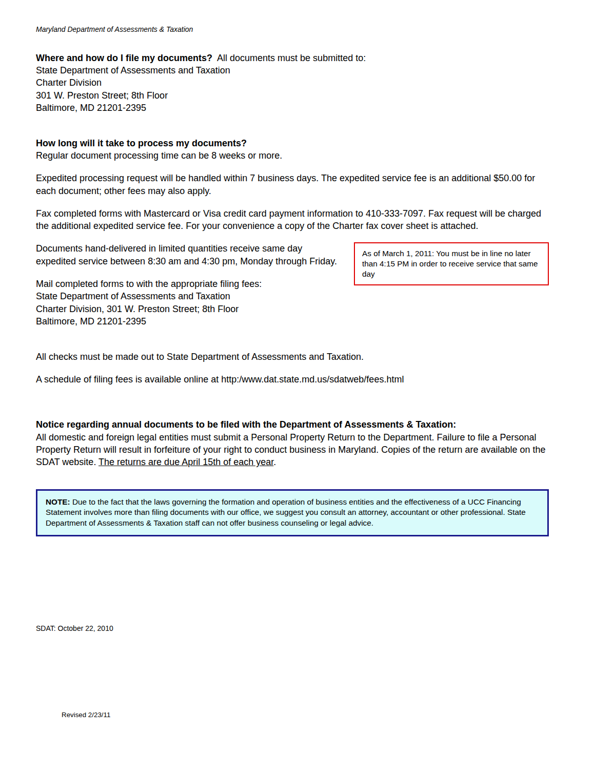Maryland Department of Assessments & Taxation
Where and how do I file my documents? All documents must be submitted to:
State Department of Assessments and Taxation
Charter Division
301 W. Preston Street; 8th Floor
Baltimore, MD 21201-2395
How long will it take to process my documents?
Regular document processing time can be 8 weeks or more.
Expedited processing request will be handled within 7 business days. The expedited service fee is an additional $50.00 for each document; other fees may also apply.
Fax completed forms with Mastercard or Visa credit card payment information to 410-333-7097. Fax request will be charged the additional expedited service fee. For your convenience a copy of the Charter fax cover sheet is attached.
As of March 1, 2011: You must be in line no later than 4:15 PM in order to receive service that same day
Documents hand-delivered in limited quantities receive same day expedited service between 8:30 am and 4:30 pm, Monday through Friday.
Mail completed forms to with the appropriate filing fees:
State Department of Assessments and Taxation
Charter Division, 301 W. Preston Street; 8th Floor
Baltimore, MD 21201-2395
All checks must be made out to State Department of Assessments and Taxation.
A schedule of filing fees is available online at http:/www.dat.state.md.us/sdatweb/fees.html
Notice regarding annual documents to be filed with the Department of Assessments & Taxation:
All domestic and foreign legal entities must submit a Personal Property Return to the Department. Failure to file a Personal Property Return will result in forfeiture of your right to conduct business in Maryland. Copies of the return are available on the SDAT website. The returns are due April 15th of each year.
NOTE: Due to the fact that the laws governing the formation and operation of business entities and the effectiveness of a UCC Financing Statement involves more than filing documents with our office, we suggest you consult an attorney, accountant or other professional. State Department of Assessments & Taxation staff can not offer business counseling or legal advice.
SDAT: October 22, 2010
Revised 2/23/11